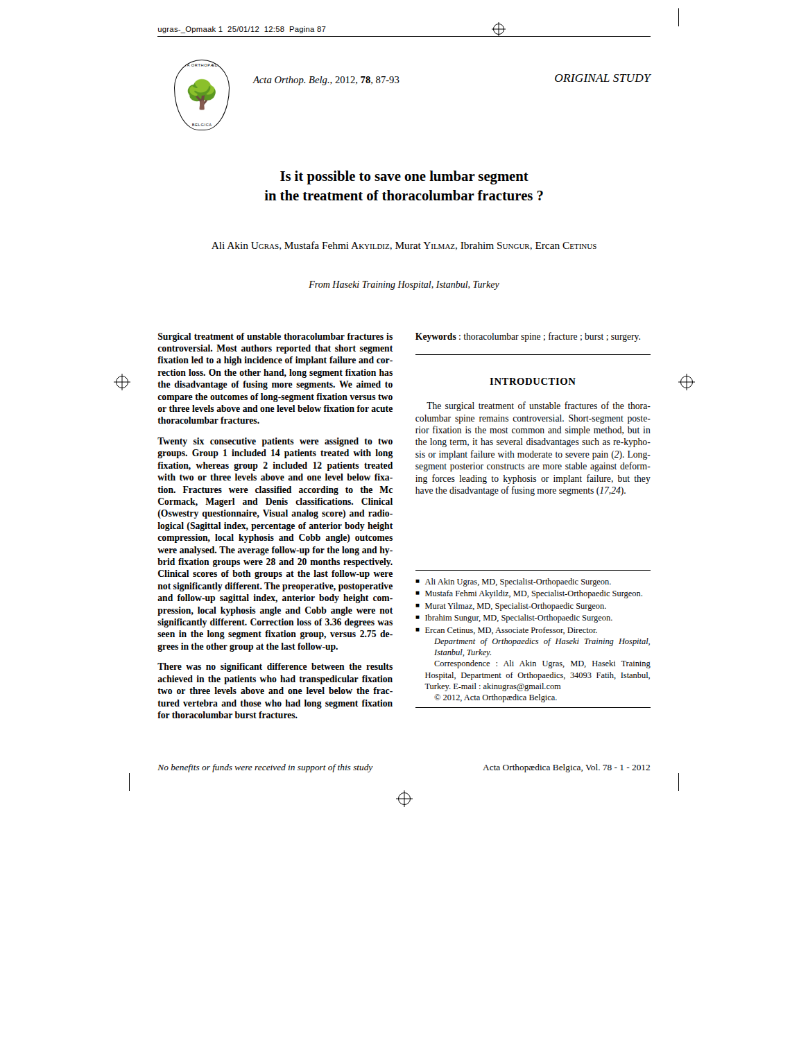ugras-_Opmaak 1 25/01/12 12:58 Pagina 87
ACTA ORTHOPÆDICA
🌳
BELGICA
Acta Orthop. Belg., 2012, 78, 87-93
ORIGINAL STUDY
Is it possible to save one lumbar segment
in the treatment of thoracolumbar fractures ?
Ali Akin Ugras, Mustafa Fehmi Akyildiz, Murat Yilmaz, Ibrahim Sungur, Ercan Cetinus
From Haseki Training Hospital, Istanbul, Turkey
Surgical treatment of unstable thoracolumbar fractures is controversial. Most authors reported that short segment fixation led to a high incidence of implant failure and correction loss. On the other hand, long segment fixation has the disadvantage of fusing more segments. We aimed to compare the outcomes of long-segment fixation versus two or three levels above and one level below fixation for acute thoracolumbar fractures.
Twenty six consecutive patients were assigned to two groups. Group 1 included 14 patients treated with long fixation, whereas group 2 included 12 patients treated with two or three levels above and one level below fixation. Fractures were classified according to the Mc Cormack, Magerl and Denis classifications. Clinical (Oswestry questionnaire, Visual analog score) and radiological (Sagittal index, percentage of anterior body height compression, local kyphosis and Cobb angle) outcomes were analysed. The average follow-up for the long and hybrid fixation groups were 28 and 20 months respectively. Clinical scores of both groups at the last follow-up were not significantly different. The preoperative, postoperative and follow-up sagittal index, anterior body height compression, local kyphosis angle and Cobb angle were not significantly different. Correction loss of 3.36 degrees was seen in the long segment fixation group, versus 2.75 degrees in the other group at the last follow-up.
There was no significant difference between the results achieved in the patients who had transpedicular fixation two or three levels above and one level below the fractured vertebra and those who had long segment fixation for thoracolumbar burst fractures.
Keywords : thoracolumbar spine ; fracture ; burst ; surgery.
INTRODUCTION
The surgical treatment of unstable fractures of the thoracolumbar spine remains controversial. Short-segment posterior fixation is the most common and simple method, but in the long term, it has several disadvantages such as re-kyphosis or implant failure with moderate to severe pain (2). Long-segment posterior constructs are more stable against deforming forces leading to kyphosis or implant failure, but they have the disadvantage of fusing more segments (17,24).
Ali Akin Ugras, MD, Specialist-Orthopaedic Surgeon.
Mustafa Fehmi Akyildiz, MD, Specialist-Orthopaedic Surgeon.
Murat Yilmaz, MD, Specialist-Orthopaedic Surgeon.
Ibrahim Sungur, MD, Specialist-Orthopaedic Surgeon.
Ercan Cetinus, MD, Associate Professor, Director.
Department of Orthopaedics of Haseki Training Hospital, Istanbul, Turkey.
Correspondence : Ali Akin Ugras, MD, Haseki Training Hospital, Department of Orthopaedics, 34093 Fatih, Istanbul, Turkey. E-mail : akinugras@gmail.com
© 2012, Acta Orthopædica Belgica.
No benefits or funds were received in support of this study
Acta Orthopædica Belgica, Vol. 78 - 1 - 2012